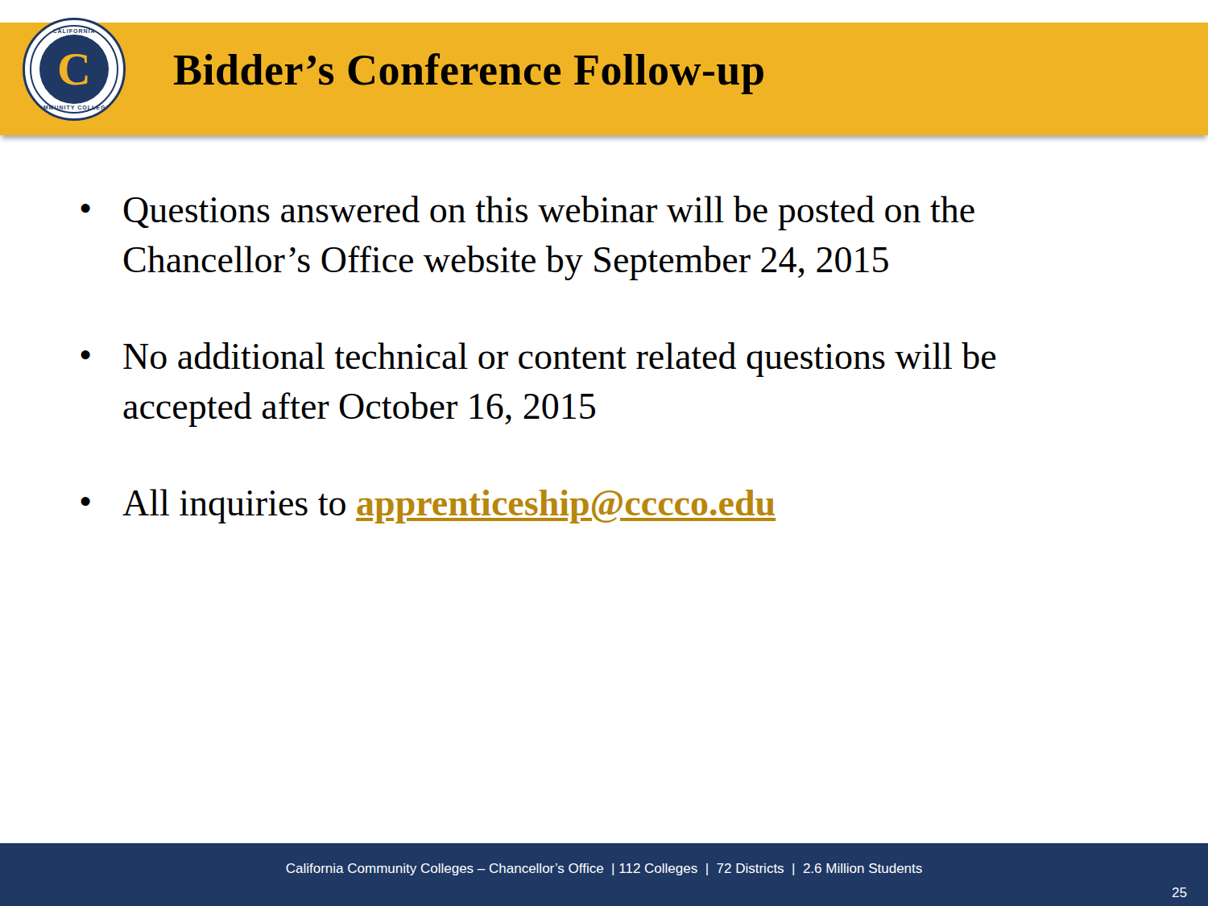Bidder’s Conference Follow-up
CALIFORNIA
C
COMMUNITY COLLEGES
Questions answered on this webinar will be posted on the Chancellor’s Office website by September 24, 2015
No additional technical or content related questions will be accepted after October 16, 2015
All inquiries to apprenticeship@cccco.edu
California Community Colleges – Chancellor’s Office | 112 Colleges | 72 Districts | 2.6 Million Students
25